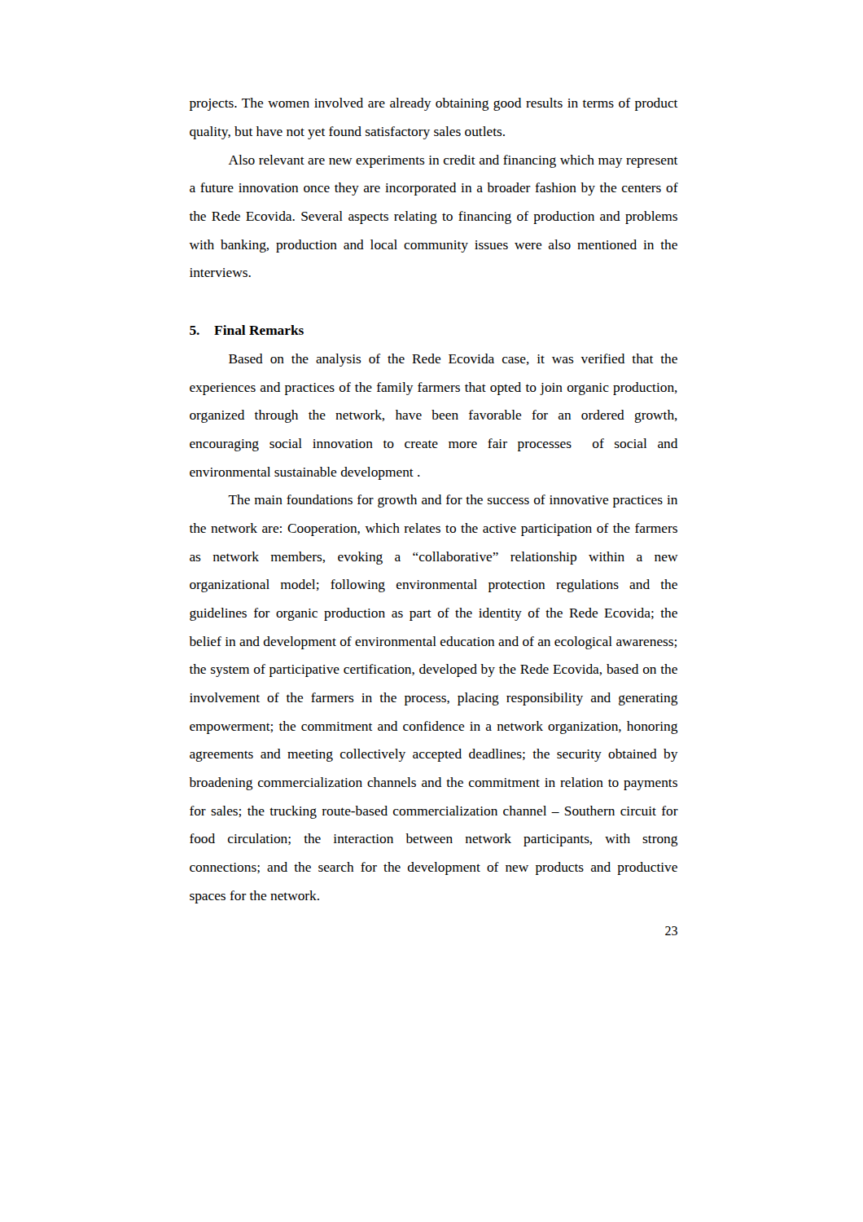projects. The women involved are already obtaining good results in terms of product quality, but have not yet found satisfactory sales outlets.
Also relevant are new experiments in credit and financing which may represent a future innovation once they are incorporated in a broader fashion by the centers of the Rede Ecovida. Several aspects relating to financing of production and problems with banking, production and local community issues were also mentioned in the interviews.
5. Final Remarks
Based on the analysis of the Rede Ecovida case, it was verified that the experiences and practices of the family farmers that opted to join organic production, organized through the network, have been favorable for an ordered growth, encouraging social innovation to create more fair processes of social and environmental sustainable development .
The main foundations for growth and for the success of innovative practices in the network are: Cooperation, which relates to the active participation of the farmers as network members, evoking a “collaborative” relationship within a new organizational model; following environmental protection regulations and the guidelines for organic production as part of the identity of the Rede Ecovida; the belief in and development of environmental education and of an ecological awareness; the system of participative certification, developed by the Rede Ecovida, based on the involvement of the farmers in the process, placing responsibility and generating empowerment; the commitment and confidence in a network organization, honoring agreements and meeting collectively accepted deadlines; the security obtained by broadening commercialization channels and the commitment in relation to payments for sales; the trucking route-based commercialization channel – Southern circuit for food circulation; the interaction between network participants, with strong connections; and the search for the development of new products and productive spaces for the network.
23